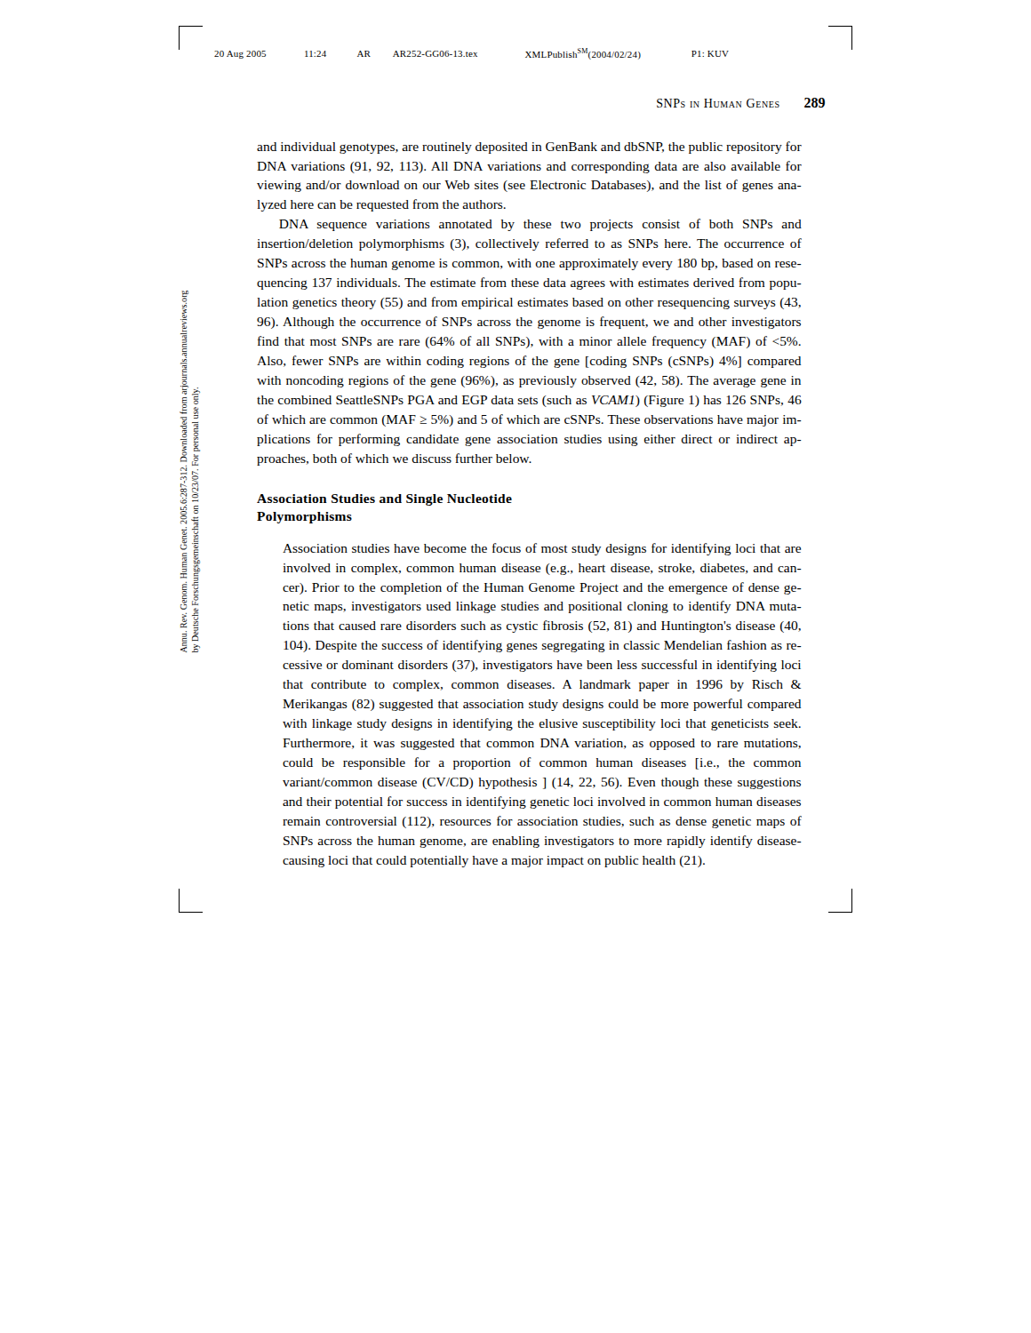20 Aug 200511:24 AR AR252-GG06-13.tex XMLPublishSM(2004/02/24) P1: KUV
SNPs in Human Genes289
Annu. Rev. Genom. Human Genet. 2005.6:287-312. Downloaded from arjournals.annualreviews.org
by Deutsche Forschungsgemeinschaft on 10/23/07. For personal use only.
and individual genotypes, are routinely deposited in GenBank and dbSNP, the public repository for DNA variations (91, 92, 113). All DNA variations and corresponding data are also available for viewing and/or download on our Web sites (see Electronic Databases), and the list of genes analyzed here can be requested from the authors.
DNA sequence variations annotated by these two projects consist of both SNPs and insertion/deletion polymorphisms (3), collectively referred to as SNPs here. The occurrence of SNPs across the human genome is common, with one approximately every 180 bp, based on resequencing 137 individuals. The estimate from these data agrees with estimates derived from population genetics theory (55) and from empirical estimates based on other resequencing surveys (43, 96). Although the occurrence of SNPs across the genome is frequent, we and other investigators find that most SNPs are rare (64% of all SNPs), with a minor allele frequency (MAF) of <5%. Also, fewer SNPs are within coding regions of the gene [coding SNPs (cSNPs) 4%] compared with noncoding regions of the gene (96%), as previously observed (42, 58). The average gene in the combined SeattleSNPs PGA and EGP data sets (such as VCAM1) (Figure 1) has 126 SNPs, 46 of which are common (MAF ≥ 5%) and 5 of which are cSNPs. These observations have major implications for performing candidate gene association studies using either direct or indirect approaches, both of which we discuss further below.
Association Studies and Single NucleotidePolymorphisms
Association studies have become the focus of most study designs for identifying loci that are involved in complex, common human disease (e.g., heart disease, stroke, diabetes, and cancer). Prior to the completion of the Human Genome Project and the emergence of dense genetic maps, investigators used linkage studies and positional cloning to identify DNA mutations that caused rare disorders such as cystic fibrosis (52, 81) and Huntington's disease (40, 104). Despite the success of identifying genes segregating in classic Mendelian fashion as recessive or dominant disorders (37), investigators have been less successful in identifying loci that contribute to complex, common diseases. A landmark paper in 1996 by Risch & Merikangas (82) suggested that association study designs could be more powerful compared with linkage study designs in identifying the elusive susceptibility loci that geneticists seek. Furthermore, it was suggested that common DNA variation, as opposed to rare mutations, could be responsible for a proportion of common human diseases [i.e., the common variant/common disease (CV/CD) hypothesis ] (14, 22, 56). Even though these suggestions and their potential for success in identifying genetic loci involved in common human diseases remain controversial (112), resources for association studies, such as dense genetic maps of SNPs across the human genome, are enabling investigators to more rapidly identify disease-causing loci that could potentially have a major impact on public health (21).